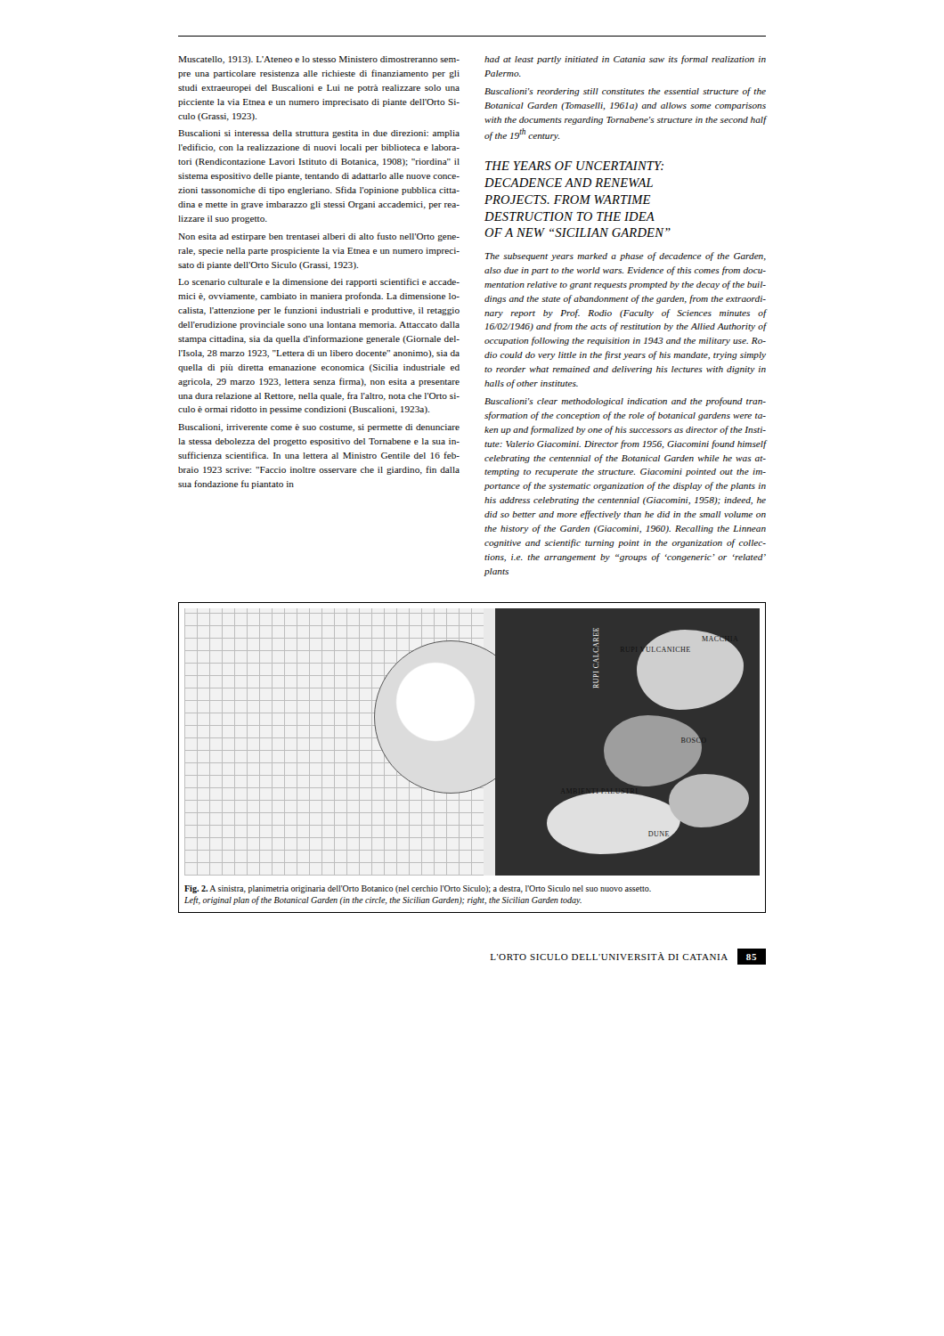Muscatello, 1913). L'Ateneo e lo stesso Ministero dimostreranno sempre una particolare resistenza alle richieste di finanziamento per gli studi extraeuropei del Buscalioni e Lui ne potrà realizzare solo una picciente la via Etnea e un numero imprecisato di piante dell'Orto Siculo (Grassi, 1923).
Buscalioni si interessa della struttura gestita in due direzioni: amplia l'edificio, con la realizzazione di nuovi locali per biblioteca e laboratori (Rendicontazione Lavori Istituto di Botanica, 1908); "riordina" il sistema espositivo delle piante, tentando di adattarlo alle nuove concezioni tassonomiche di tipo engleriano. Sfida l'opinione pubblica cittadina e mette in grave imbarazzo gli stessi Organi accademici, per realizzare il suo progetto.
Non esita ad estirpare ben trentasei alberi di alto fusto nell'Orto generale, specie nella parte prospiciente la via Etnea e un numero imprecisato di piante dell'Orto Siculo (Grassi, 1923).
Lo scenario culturale e la dimensione dei rapporti scientifici e accademici è, ovviamente, cambiato in maniera profonda. La dimensione localista, l'attenzione per le funzioni industriali e produttive, il retaggio dell'erudizione provinciale sono una lontana memoria. Attaccato dalla stampa cittadina, sia da quella d'informazione generale (Giornale dell'Isola, 28 marzo 1923, "Lettera di un libero docente" anonimo), sia da quella di più diretta emanazione economica (Sicilia industriale ed agricola, 29 marzo 1923, lettera senza firma), non esita a presentare una dura relazione al Rettore, nella quale, fra l'altro, nota che l'Orto siculo è ormai ridotto in pessime condizioni (Buscalioni, 1923a).
Buscalioni, irriverente come è suo costume, si permette di denunciare la stessa debolezza del progetto espositivo del Tornabene e la sua insufficienza scientifica. In una lettera al Ministro Gentile del 16 febbraio 1923 scrive: "Faccio inoltre osservare che il giardino, fin dalla sua fondazione fu piantato in
had at least partly initiated in Catania saw its formal realization in Palermo.
Buscalioni's reordering still constitutes the essential structure of the Botanical Garden (Tomaselli, 1961a) and allows some comparisons with the documents regarding Tornabene's structure in the second half of the 19th century.
THE YEARS OF UNCERTAINTY:
DECADENCE AND RENEWAL
PROJECTS. FROM WARTIME
DESTRUCTION TO THE IDEA
OF A NEW “SICILIAN GARDEN”
The subsequent years marked a phase of decadence of the Garden, also due in part to the world wars. Evidence of this comes from documentation relative to grant requests prompted by the decay of the buildings and the state of abandonment of the garden, from the extraordinary report by Prof. Rodio (Faculty of Sciences minutes of 16/02/1946) and from the acts of restitution by the Allied Authority of occupation following the requisition in 1943 and the military use. Rodio could do very little in the first years of his mandate, trying simply to reorder what remained and delivering his lectures with dignity in halls of other institutes.
Buscalioni's clear methodological indication and the profound transformation of the conception of the role of botanical gardens were taken up and formalized by one of his successors as director of the Institute: Valerio Giacomini. Director from 1956, Giacomini found himself celebrating the centennial of the Botanical Garden while he was attempting to recuperate the structure. Giacomini pointed out the importance of the systematic organization of the display of the plants in his address celebrating the centennial (Giacomini, 1958); indeed, he did so better and more effectively than he did in the small volume on the history of the Garden (Giacomini, 1960). Recalling the Linnean cognitive and scientific turning point in the organization of collections, i.e. the arrangement by “groups of ‘congeneric’ or ‘related’ plants
MACCHIA
RUPI VULCANICHE
RUPI CALCAREE
BOSCO
DUNE
AMBIENTI PALUSTRI
Fig. 2. A sinistra, planimetria originaria dell'Orto Botanico (nel cerchio l'Orto Siculo); a destra, l'Orto Siculo nel suo nuovo assetto.
Left, original plan of the Botanical Garden (in the circle, the Sicilian Garden); right, the Sicilian Garden today.
L'ORTO SICULO DELL'UNIVERSITÀ DI CATANIA 85